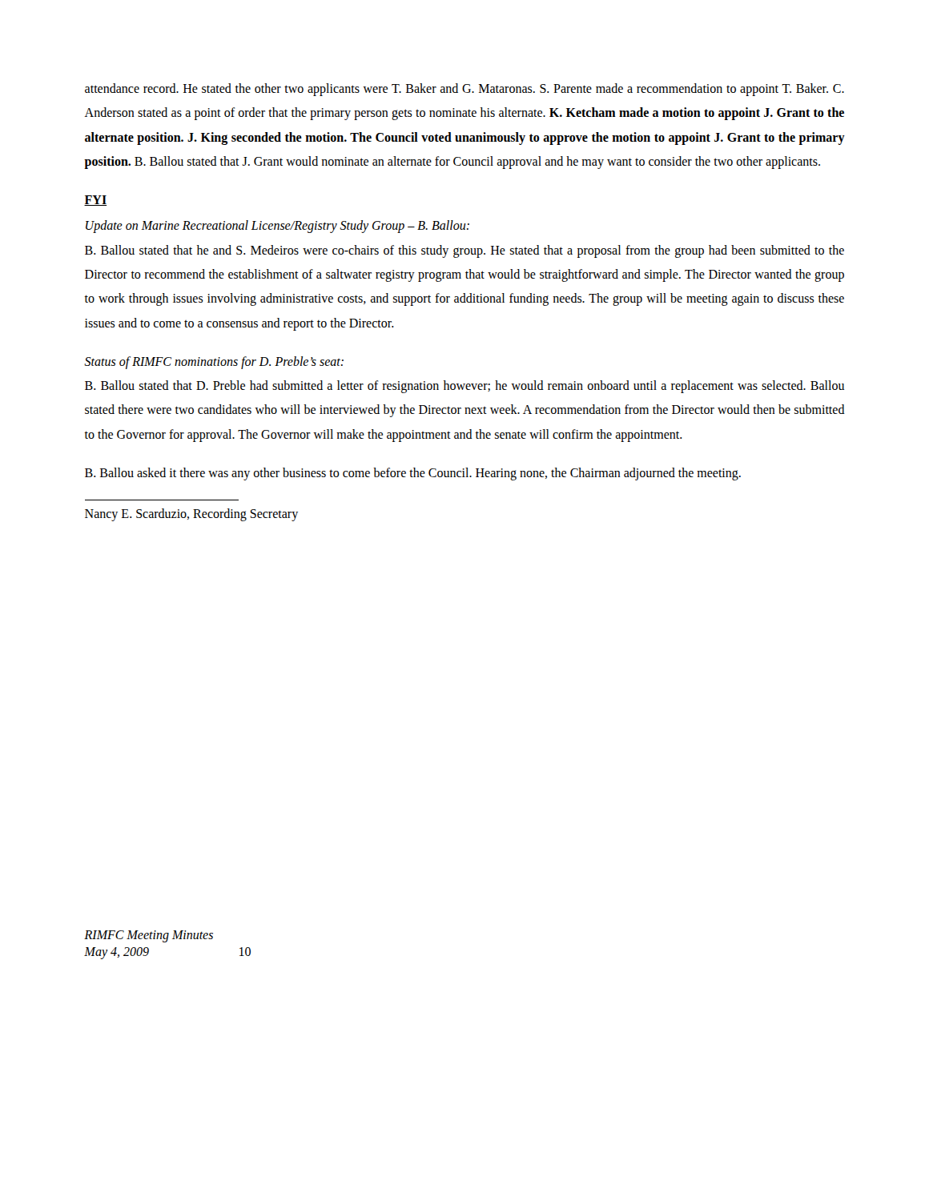attendance record. He stated the other two applicants were T. Baker and G. Mataronas. S. Parente made a recommendation to appoint T. Baker. C. Anderson stated as a point of order that the primary person gets to nominate his alternate. K. Ketcham made a motion to appoint J. Grant to the alternate position. J. King seconded the motion. The Council voted unanimously to approve the motion to appoint J. Grant to the primary position. B. Ballou stated that J. Grant would nominate an alternate for Council approval and he may want to consider the two other applicants.
FYI
Update on Marine Recreational License/Registry Study Group – B. Ballou:
B. Ballou stated that he and S. Medeiros were co-chairs of this study group. He stated that a proposal from the group had been submitted to the Director to recommend the establishment of a saltwater registry program that would be straightforward and simple. The Director wanted the group to work through issues involving administrative costs, and support for additional funding needs. The group will be meeting again to discuss these issues and to come to a consensus and report to the Director.
Status of RIMFC nominations for D. Preble’s seat:
B. Ballou stated that D. Preble had submitted a letter of resignation however; he would remain onboard until a replacement was selected. Ballou stated there were two candidates who will be interviewed by the Director next week. A recommendation from the Director would then be submitted to the Governor for approval. The Governor will make the appointment and the senate will confirm the appointment.
B. Ballou asked it there was any other business to come before the Council. Hearing none, the Chairman adjourned the meeting.
Nancy E. Scarduzio, Recording Secretary
RIMFC Meeting Minutes
May 4, 200910